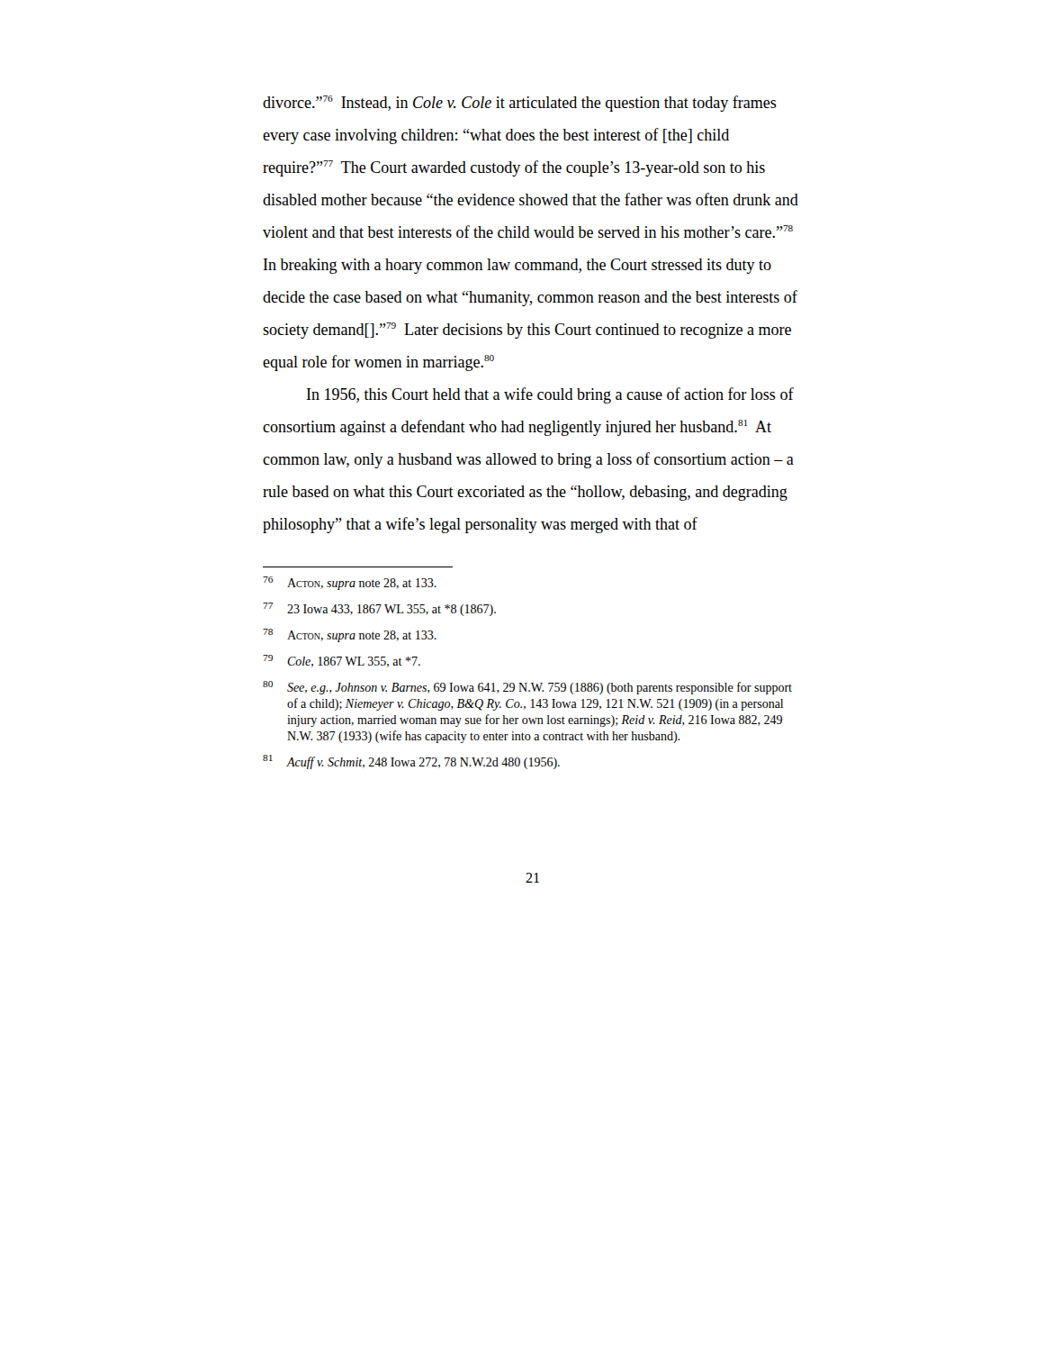divorce.”76 Instead, in Cole v. Cole it articulated the question that today frames every case involving children: “what does the best interest of [the] child require?”77 The Court awarded custody of the couple’s 13-year-old son to his disabled mother because “the evidence showed that the father was often drunk and violent and that best interests of the child would be served in his mother’s care.”78 In breaking with a hoary common law command, the Court stressed its duty to decide the case based on what “humanity, common reason and the best interests of society demand[].”79 Later decisions by this Court continued to recognize a more equal role for women in marriage.80
In 1956, this Court held that a wife could bring a cause of action for loss of consortium against a defendant who had negligently injured her husband.81 At common law, only a husband was allowed to bring a loss of consortium action – a rule based on what this Court excoriated as the “hollow, debasing, and degrading philosophy” that a wife’s legal personality was merged with that of
76 Acton, supra note 28, at 133.
7723 Iowa 433, 1867 WL 355, at *8 (1867).
78 Acton, supra note 28, at 133.
79 Cole, 1867 WL 355, at *7.
80 See, e.g., Johnson v. Barnes, 69 Iowa 641, 29 N.W. 759 (1886) (both parents responsible for support of a child); Niemeyer v. Chicago, B&Q Ry. Co., 143 Iowa 129, 121 N.W. 521 (1909) (in a personal injury action, married woman may sue for her own lost earnings); Reid v. Reid, 216 Iowa 882, 249 N.W. 387 (1933) (wife has capacity to enter into a contract with her husband).
81 Acuff v. Schmit, 248 Iowa 272, 78 N.W.2d 480 (1956).
21